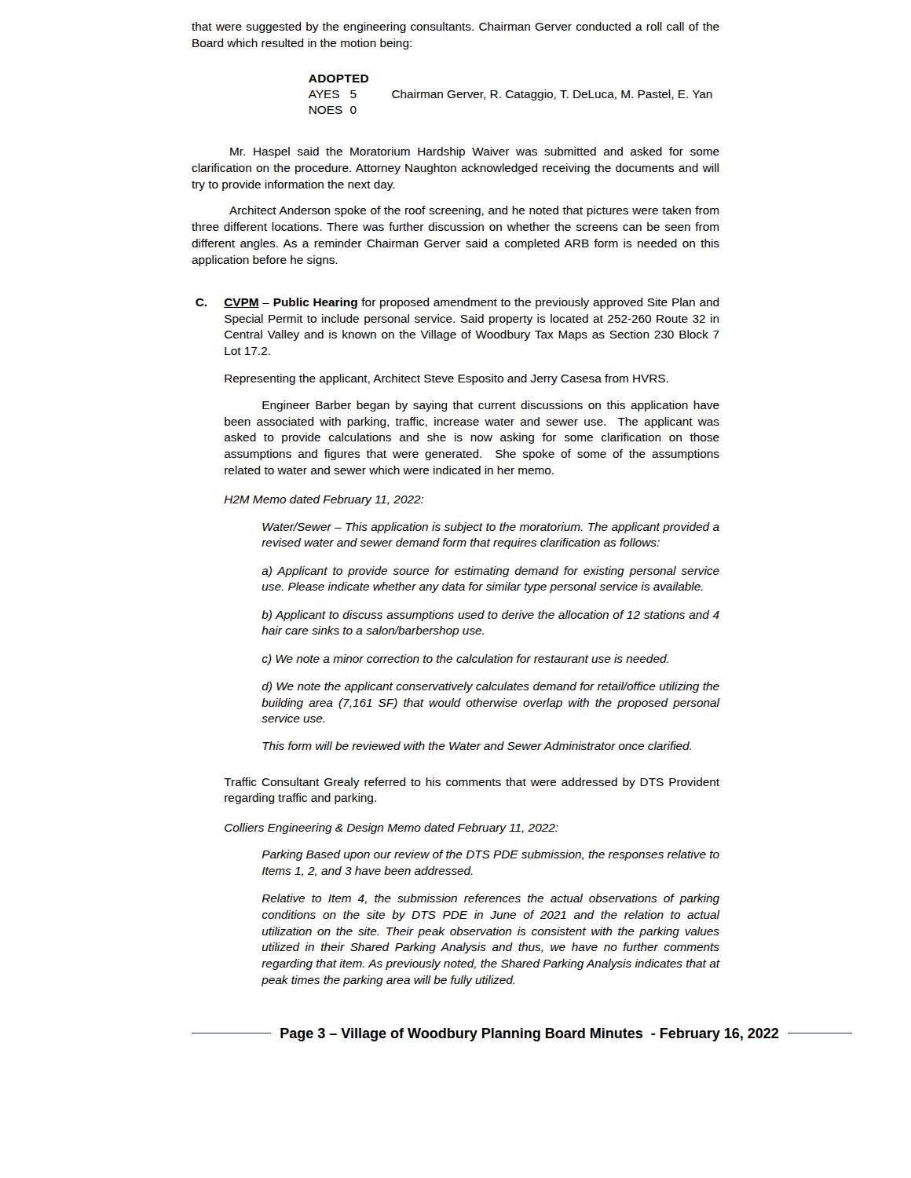that were suggested by the engineering consultants. Chairman Gerver conducted a roll call of the Board which resulted in the motion being:
ADOPTED
AYES 5 Chairman Gerver, R. Cataggio, T. DeLuca, M. Pastel, E. Yan
NOES 0
Mr. Haspel said the Moratorium Hardship Waiver was submitted and asked for some clarification on the procedure. Attorney Naughton acknowledged receiving the documents and will try to provide information the next day.
Architect Anderson spoke of the roof screening, and he noted that pictures were taken from three different locations. There was further discussion on whether the screens can be seen from different angles. As a reminder Chairman Gerver said a completed ARB form is needed on this application before he signs.
C.
CVPM – Public Hearing for proposed amendment to the previously approved Site Plan and Special Permit to include personal service. Said property is located at 252-260 Route 32 in Central Valley and is known on the Village of Woodbury Tax Maps as Section 230 Block 7 Lot 17.2.
Representing the applicant, Architect Steve Esposito and Jerry Casesa from HVRS.
Engineer Barber began by saying that current discussions on this application have been associated with parking, traffic, increase water and sewer use. The applicant was asked to provide calculations and she is now asking for some clarification on those assumptions and figures that were generated. She spoke of some of the assumptions related to water and sewer which were indicated in her memo.
H2M Memo dated February 11, 2022:
Water/Sewer – This application is subject to the moratorium. The applicant provided a revised water and sewer demand form that requires clarification as follows:
a) Applicant to provide source for estimating demand for existing personal service use. Please indicate whether any data for similar type personal service is available.
b) Applicant to discuss assumptions used to derive the allocation of 12 stations and 4 hair care sinks to a salon/barbershop use.
c) We note a minor correction to the calculation for restaurant use is needed.
d) We note the applicant conservatively calculates demand for retail/office utilizing the building area (7,161 SF) that would otherwise overlap with the proposed personal service use.
This form will be reviewed with the Water and Sewer Administrator once clarified.
Traffic Consultant Grealy referred to his comments that were addressed by DTS Provident regarding traffic and parking.
Colliers Engineering & Design Memo dated February 11, 2022:
Parking Based upon our review of the DTS PDE submission, the responses relative to Items 1, 2, and 3 have been addressed.
Relative to Item 4, the submission references the actual observations of parking conditions on the site by DTS PDE in June of 2021 and the relation to actual utilization on the site. Their peak observation is consistent with the parking values utilized in their Shared Parking Analysis and thus, we have no further comments regarding that item. As previously noted, the Shared Parking Analysis indicates that at peak times the parking area will be fully utilized.
Page 3 – Village of Woodbury Planning Board Minutes - February 16, 2022